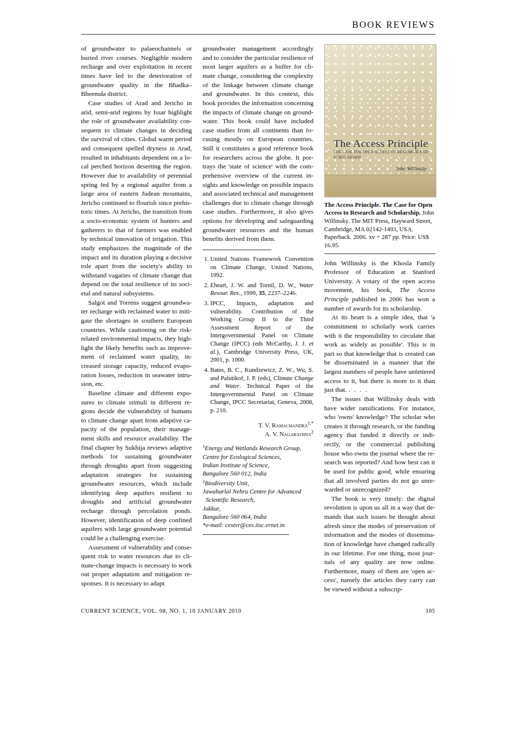BOOK REVIEWS
of groundwater to palaeochannels or buried river courses. Negligible modern recharge and over exploitation in recent times have led to the deterioration of groundwater quality in the Bhadka–Bheemda district.
Case studies of Arad and Jericho in arid, semi-arid regions by Issar highlight the role of groundwater availability consequent to climate changes in deciding the survival of cities. Global warm period and consequent spelled dryness in Arad, resulted in inhabitants dependent on a local perched horizon deserting the region. However due to availability of perennial spring fed by a regional aquifer from a large area of eastern Judean mountains, Jericho continued to flourish since prehistoric times. At Jericho, the transition from a socio-economic system of hunters and gatherers to that of farmers was enabled by technical innovation of irrigation. This study emphasizes the magnitude of the impact and its duration playing a decisive role apart from the society's ability to withstand vagaries of climate change that depend on the total resilience of its societal and natural subsystems.
Salgot and Torrens suggest groundwater recharge with reclaimed water to mitigate the shortages in southern European countries. While cautioning on the risk-related environmental impacts, they highlight the likely benefits such as improvement of reclaimed water quality, increased storage capacity, reduced evaporation losses, reduction in seawater intrusion, etc.
Baseline climate and different exposures to climate stimuli in different regions decide the vulnerability of humans to climate change apart from adaptive capacity of the population, their management skills and resource availability. The final chapter by Sukhija reviews adaptive methods for sustaining groundwater through droughts apart from suggesting adaptation strategies for sustaining groundwater resources, which include identifying deep aquifers resilient to droughts and artificial groundwater recharge through percolation ponds. However, identification of deep confined aquifers with large groundwater potential could be a challenging exercise.
Assessment of vulnerability and consequent risk to water resources due to climate-change impacts is necessary to work out proper adaptation and mitigation responses. It is necessary to adapt
groundwater management accordingly and to consider the particular resilience of most larger aquifers as a buffer for climate change, considering the complexity of the linkage between climate change and groundwater. In this context, this book provides the information concerning the impacts of climate change on groundwater. This book could have included case studies from all continents than focusing mostly on European countries. Still it constitutes a good reference book for researchers across the globe. It portrays the 'state of science' with the comprehensive overview of the current insights and knowledge on possible impacts and associated technical and management challenges due to climate change through case studies. Furthermore, it also gives options for developing and safeguarding groundwater resources and the human benefits derived from them.
United Nations Framework Convention on Climate Change, United Nations, 1992.
Eheart, J. W. and Tornil, D. W., Water Resour. Res., 1999, 35, 2237–2246.
IPCC, Impacts, adaptation and vulnerability. Contribution of the Working Group II to the Third Assessment Report of the Intergovernmental Panel on Climate Change (IPCC) (eds McCarthy, J. J. et al.), Cambridge University Press, UK, 2001, p. 1000.
Bates, B. C., Kundzewicz, Z. W., Wu, S. and Palutikof, J. P. (eds), Climate Change and Water. Technical Paper of the Intergovernmental Panel on Climate Change, IPCC Secretariat, Geneva, 2008, p. 210.
T. V. Ramachandra 1,*
A. V. Nagarathna 2
1 Energy and Wetlands Research Group,
Centre for Ecological Sciences,
Indian Institute of Science,
Bangalore 560 012, India
2 Biodiversity Unit,
Jawaharlal Nehru Centre for Advanced
Scientific Research,
Jakkur,
Bangalore 560 064, India
*e-mail: cestvr@ces.iisc.ernet.in
The Access Principle
The Case for Open Access to Research and Scholarship
John Willinsky
The Access Principle. The Case for Open Access to Research and Scholarship. John Willinsky. The MIT Press, Hayward Street, Cambridge, MA 02142-1493, USA. Paperback. 2006. xv + 287 pp. Price: US$ 16.95.
John Willinsky is the Khosla Family Professor of Education at Stanford University. A votary of the open access movement, his book, The Access Principle published in 2006 has won a number of awards for its scholarship.
At its heart is a simple idea, that 'a commitment to scholarly work carries with it the responsibility to circulate that work as widely as possible'. This is in part so that knowledge that is created can be disseminated in a manner that the largest numbers of people have unfettered access to it, but there is more to it than just that. . . . .
The issues that Willinsky deals with have wider ramifications. For instance, who 'owns' knowledge? The scholar who creates it through research, or the funding agency that funded it directly or indirectly, or the commercial publishing house who owns the journal where the research was reported? And how best can it be used for public good, while ensuring that all involved parties do not go unrewarded or unrecognized?
The book is very timely: the digital revolution is upon us all in a way that demands that such issues be thought about afresh since the modes of preservation of information and the modes of dissemination of knowledge have changed radically in our lifetime. For one thing, most journals of any quality are now online. Furthermore, many of them are 'open access', namely the articles they carry can be viewed without a subscrip-
CURRENT SCIENCE, VOL. 98, NO. 1, 10 JANUARY 2010
105